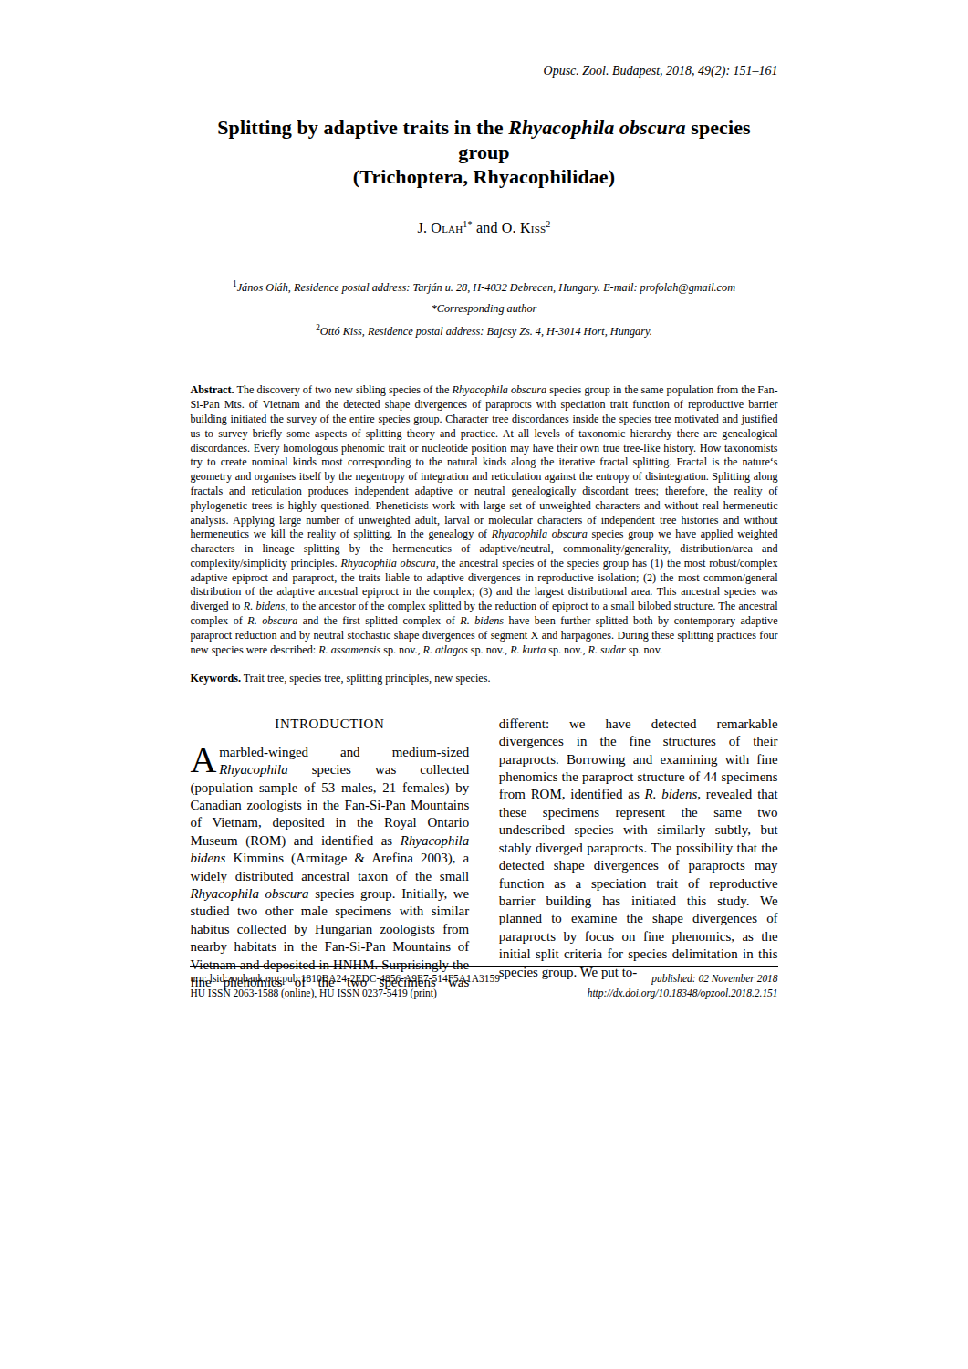Opusc. Zool. Budapest, 2018, 49(2): 151–161
Splitting by adaptive traits in the Rhyacophila obscura species group
(Trichoptera, Rhyacophilidae)
J. Oláh1* and O. Kiss2
1János Oláh, Residence postal address: Tarján u. 28, H-4032 Debrecen, Hungary. E-mail: profolah@gmail.com
*Corresponding author
2Ottó Kiss, Residence postal address: Bajcsy Zs. 4, H-3014 Hort, Hungary.
Abstract. The discovery of two new sibling species of the Rhyacophila obscura species group in the same population from the Fan-Si-Pan Mts. of Vietnam and the detected shape divergences of paraprocts with speciation trait function of reproductive barrier building initiated the survey of the entire species group. Character tree discordances inside the species tree motivated and justified us to survey briefly some aspects of splitting theory and practice. At all levels of taxonomic hierarchy there are genealogical discordances. Every homologous phenomic trait or nucleotide position may have their own true tree-like history. How taxonomists try to create nominal kinds most corresponding to the natural kinds along the iterative fractal splitting. Fractal is the nature‘s geometry and organises itself by the negentropy of integration and reticulation against the entropy of disintegration. Splitting along fractals and reticulation produces independent adaptive or neutral genealogically discordant trees; therefore, the reality of phylogenetic trees is highly questioned. Pheneticists work with large set of unweighted characters and without real hermeneutic analysis. Applying large number of unweighted adult, larval or molecular characters of independent tree histories and without hermeneutics we kill the reality of splitting. In the genealogy of Rhyacophila obscura species group we have applied weighted characters in lineage splitting by the hermeneutics of adaptive/neutral, commonality/generality, distribution/area and complexity/simplicity principles. Rhyacophila obscura, the ancestral species of the species group has (1) the most robust/complex adaptive epiproct and paraproct, the traits liable to adaptive divergences in reproductive isolation; (2) the most common/general distribution of the adaptive ancestral epiproct in the complex; (3) and the largest distributional area. This ancestral species was diverged to R. bidens, to the ancestor of the complex splitted by the reduction of epiproct to a small bilobed structure. The ancestral complex of R. obscura and the first splitted complex of R. bidens have been further splitted both by contemporary adaptive paraproct reduction and by neutral stochastic shape divergences of segment X and harpagones. During these splitting practices four new species were described: R. assamensis sp. nov., R. atlagos sp. nov., R. kurta sp. nov., R. sudar sp. nov.
Keywords. Trait tree, species tree, splitting principles, new species.
Introduction
A marbled-winged and medium-sized Rhyacophila species was collected (population sample of 53 males, 21 females) by Canadian zoologists in the Fan-Si-Pan Mountains of Vietnam, deposited in the Royal Ontario Museum (ROM) and identified as Rhyacophila bidens Kimmins (Armitage & Arefina 2003), a widely distributed ancestral taxon of the small Rhyacophila obscura species group. Initially, we studied two other male specimens with similar habitus collected by Hungarian zoologists from nearby habitats in the Fan-Si-Pan Mountains of Vietnam and deposited in HNHM. Surprisingly the fine phenomics of the two specimens was different: we have detected remarkable divergences in the fine structures of their paraprocts. Borrowing and examining with fine phenomics the paraproct structure of 44 specimens from ROM, identified as R. bidens, revealed that these specimens represent the same two undescribed species with similarly subtly, but stably diverged paraprocts. The possibility that the detected shape divergences of paraprocts may function as a speciation trait of reproductive barrier building has initiated this study. We planned to examine the shape divergences of paraprocts by focus on fine phenomics, as the initial split criteria for species delimitation in this species group. We put to-
urn: lsid:zoobank.org:pub:1810BA24-2EDC-4856-A9E7-514F5A1A3159
HU ISSN 2063-1588 (online), HU ISSN 0237-5419 (print)
published: 02 November 2018
http://dx.doi.org/10.18348/opzool.2018.2.151